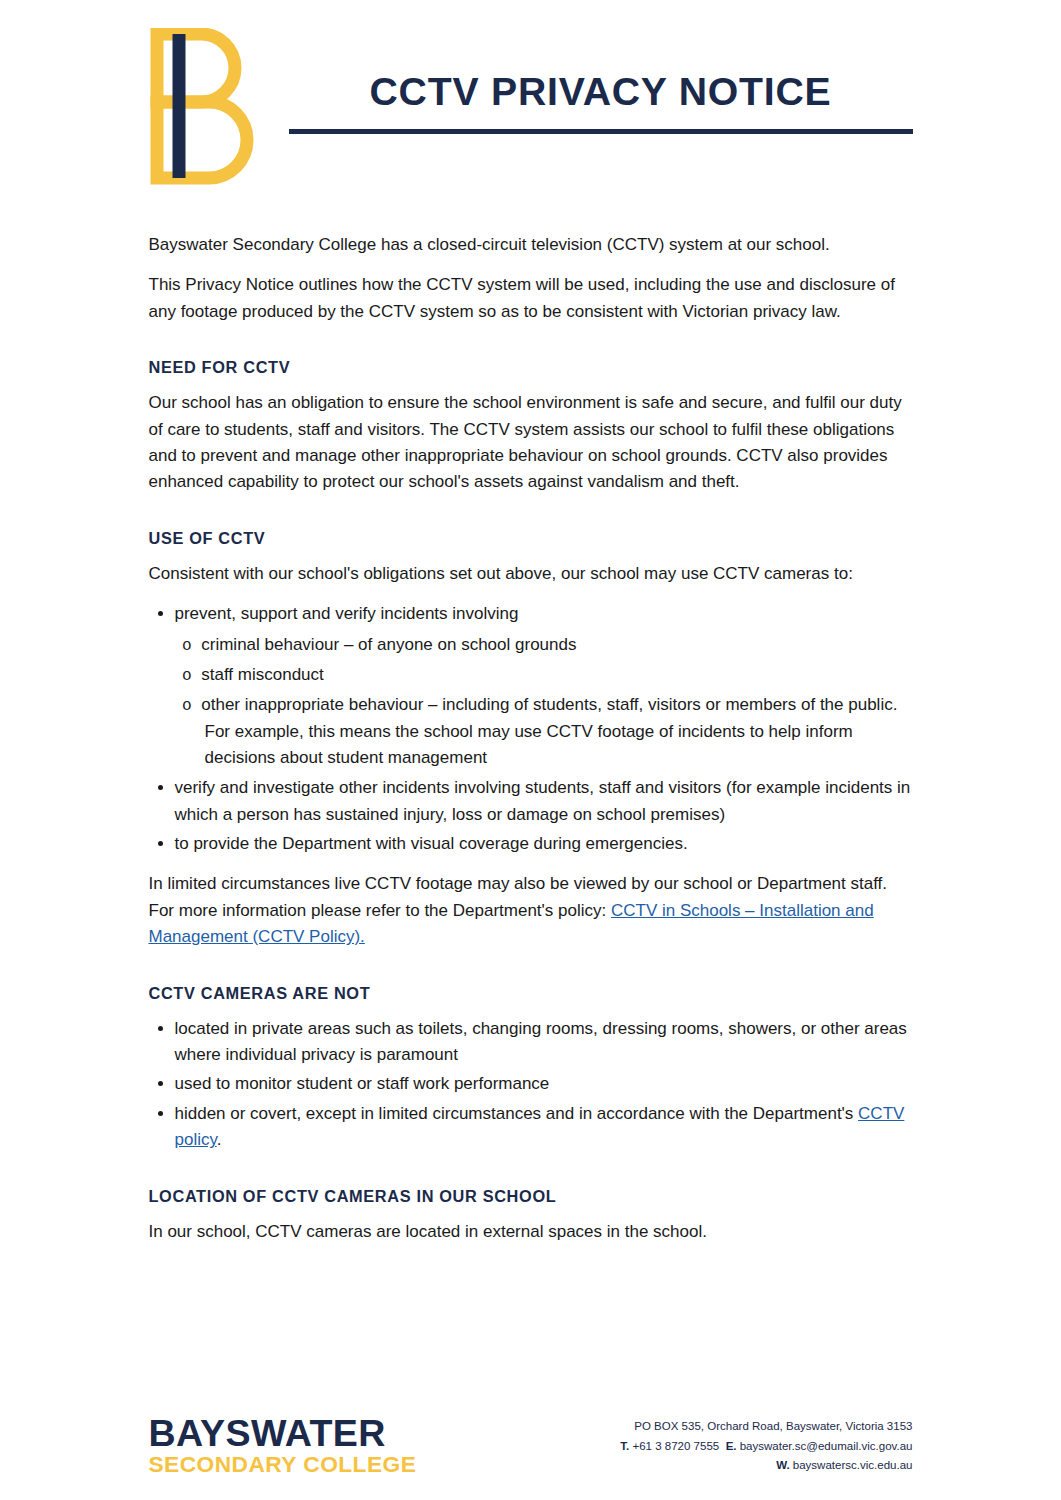CCTV PRIVACY NOTICE
Bayswater Secondary College has a closed-circuit television (CCTV) system at our school.
This Privacy Notice outlines how the CCTV system will be used, including the use and disclosure of any footage produced by the CCTV system so as to be consistent with Victorian privacy law.
Need for CCTV
Our school has an obligation to ensure the school environment is safe and secure, and fulfil our duty of care to students, staff and visitors. The CCTV system assists our school to fulfil these obligations and to prevent and manage other inappropriate behaviour on school grounds. CCTV also provides enhanced capability to protect our school's assets against vandalism and theft.
Use of CCTV
Consistent with our school's obligations set out above, our school may use CCTV cameras to:
prevent, support and verify incidents involving
criminal behaviour – of anyone on school grounds
staff misconduct
other inappropriate behaviour – including of students, staff, visitors or members of the public. For example, this means the school may use CCTV footage of incidents to help inform decisions about student management
verify and investigate other incidents involving students, staff and visitors (for example incidents in which a person has sustained injury, loss or damage on school premises)
to provide the Department with visual coverage during emergencies.
In limited circumstances live CCTV footage may also be viewed by our school or Department staff. For more information please refer to the Department's policy: CCTV in Schools – Installation and Management (CCTV Policy).
CCTV cameras are not
located in private areas such as toilets, changing rooms, dressing rooms, showers, or other areas where individual privacy is paramount
used to monitor student or staff work performance
hidden or covert, except in limited circumstances and in accordance with the Department's CCTV policy.
Location of CCTV cameras in our school
In our school, CCTV cameras are located in external spaces in the school.
BAYSWATER SECONDARY COLLEGE
PO BOX 535, Orchard Road, Bayswater, Victoria 3153
T. +61 3 8720 7555 E. bayswater.sc@edumail.vic.gov.au
W. bayswatersc.vic.edu.au